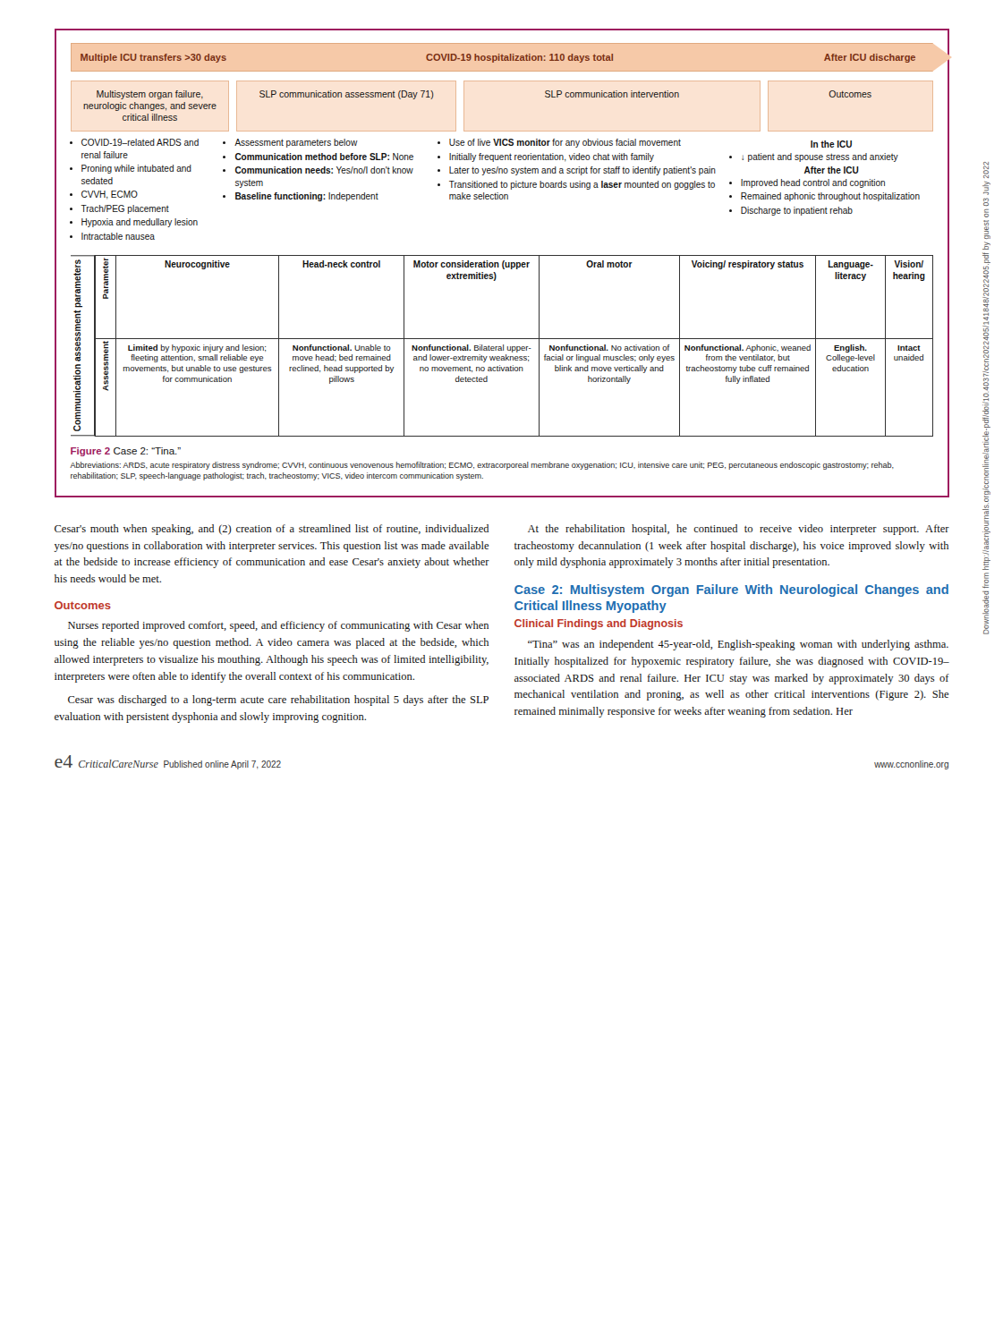Downloaded from http://aacnjournals.org/ccnonline/article-pdf/doi/10.4037/ccn2022405/141848/2022405.pdf by guest on 03 July 2022
Multiple ICU transfers >30 days COVID-19 hospitalization: 110 days total After ICU discharge
Multisystem organ failure, neurologic changes, and severe critical illness
SLP communication assessment (Day 71)
SLP communication intervention
Outcomes
COVID-19–related ARDS and renal failure
Proning while intubated and sedated
CVVH, ECMO
Trach/PEG placement
Hypoxia and medullary lesion
Intractable nausea
Assessment parameters below
Communication method before SLP: None
Communication needs: Yes/no/I don't know system
Baseline functioning: Independent
Use of live VICS monitor for any obvious facial movement
Initially frequent reorientation, video chat with family
Later to yes/no system and a script for staff to identify patient's pain
Transitioned to picture boards using a laser mounted on goggles to make selection
In the ICU
↓ patient and spouse stress and anxiety
After the ICU
Improved head control and cognition
Remained aphonic throughout hospitalization
Discharge to inpatient rehab
Communication assessment parameters
| Parameter | Neurocognitive | Head-neck control | Motor consideration (upper extremities) | Oral motor | Voicing/ respiratory status | Language-literacy | Vision/ hearing |
| Assessment | Limited by hypoxic injury and lesion; fleeting attention, small reliable eye movements, but unable to use gestures for communication | Nonfunctional. Unable to move head; bed remained reclined, head supported by pillows | Nonfunctional. Bilateral upper- and lower-extremity weakness; no movement, no activation detected | Nonfunctional. No activation of facial or lingual muscles; only eyes blink and move vertically and horizontally | Nonfunctional. Aphonic, weaned from the ventilator, but tracheostomy tube cuff remained fully inflated | English. College-level education | Intact unaided |
Figure 2 Case 2: “Tina.”
Abbreviations: ARDS, acute respiratory distress syndrome; CVVH, continuous venovenous hemofiltration; ECMO, extracorporeal membrane oxygenation; ICU, intensive care unit; PEG, percutaneous endoscopic gastrostomy; rehab, rehabilitation; SLP, speech-language pathologist; trach, tracheostomy; VICS, video intercom communication system.
Cesar's mouth when speaking, and (2) creation of a streamlined list of routine, individualized yes/no questions in collaboration with interpreter services. This question list was made available at the bedside to increase efficiency of communication and ease Cesar's anxiety about whether his needs would be met.
Outcomes
Nurses reported improved comfort, speed, and efficiency of communicating with Cesar when using the reliable yes/no question method. A video camera was placed at the bedside, which allowed interpreters to visualize his mouthing. Although his speech was of limited intelligibility, interpreters were often able to identify the overall context of his communication.
Cesar was discharged to a long-term acute care rehabilitation hospital 5 days after the SLP evaluation with persistent dysphonia and slowly improving cognition.
At the rehabilitation hospital, he continued to receive video interpreter support. After tracheostomy decannulation (1 week after hospital discharge), his voice improved slowly with only mild dysphonia approximately 3 months after initial presentation.
Case 2: Multisystem Organ Failure With Neurological Changes and Critical Illness Myopathy
Clinical Findings and Diagnosis
“Tina” was an independent 45-year-old, English-speaking woman with underlying asthma. Initially hospitalized for hypoxemic respiratory failure, she was diagnosed with COVID-19–associated ARDS and renal failure. Her ICU stay was marked by approximately 30 days of mechanical ventilation and proning, as well as other critical interventions (Figure 2). She remained minimally responsive for weeks after weaning from sedation. Her
e4
CriticalCareNurse Published online April 7, 2022
www.ccnonline.org